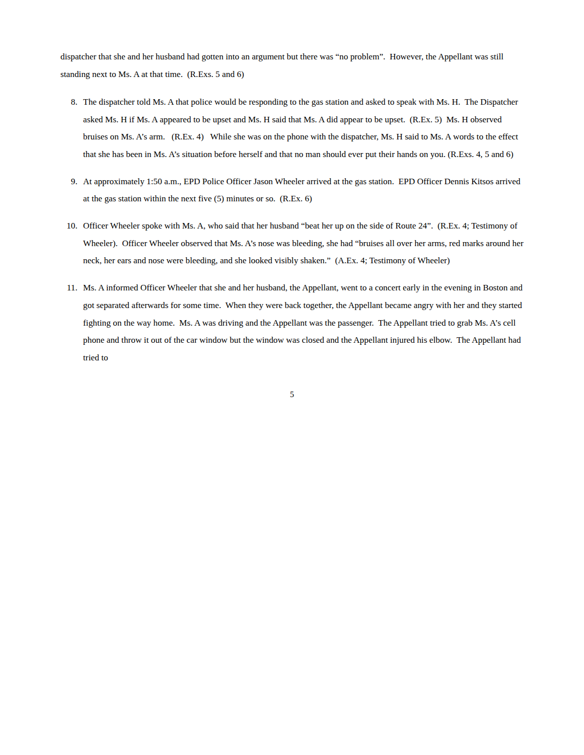dispatcher that she and her husband had gotten into an argument but there was “no problem”. However, the Appellant was still standing next to Ms. A at that time. (R.Exs. 5 and 6)
The dispatcher told Ms. A that police would be responding to the gas station and asked to speak with Ms. H. The Dispatcher asked Ms. H if Ms. A appeared to be upset and Ms. H said that Ms. A did appear to be upset. (R.Ex. 5) Ms. H observed bruises on Ms. A’s arm. (R.Ex. 4) While she was on the phone with the dispatcher, Ms. H said to Ms. A words to the effect that she has been in Ms. A’s situation before herself and that no man should ever put their hands on you. (R.Exs. 4, 5 and 6)
At approximately 1:50 a.m., EPD Police Officer Jason Wheeler arrived at the gas station. EPD Officer Dennis Kitsos arrived at the gas station within the next five (5) minutes or so. (R.Ex. 6)
Officer Wheeler spoke with Ms. A, who said that her husband “beat her up on the side of Route 24”. (R.Ex. 4; Testimony of Wheeler). Officer Wheeler observed that Ms. A’s nose was bleeding, she had “bruises all over her arms, red marks around her neck, her ears and nose were bleeding, and she looked visibly shaken.” (A.Ex. 4; Testimony of Wheeler)
Ms. A informed Officer Wheeler that she and her husband, the Appellant, went to a concert early in the evening in Boston and got separated afterwards for some time. When they were back together, the Appellant became angry with her and they started fighting on the way home. Ms. A was driving and the Appellant was the passenger. The Appellant tried to grab Ms. A’s cell phone and throw it out of the car window but the window was closed and the Appellant injured his elbow. The Appellant had tried to
5